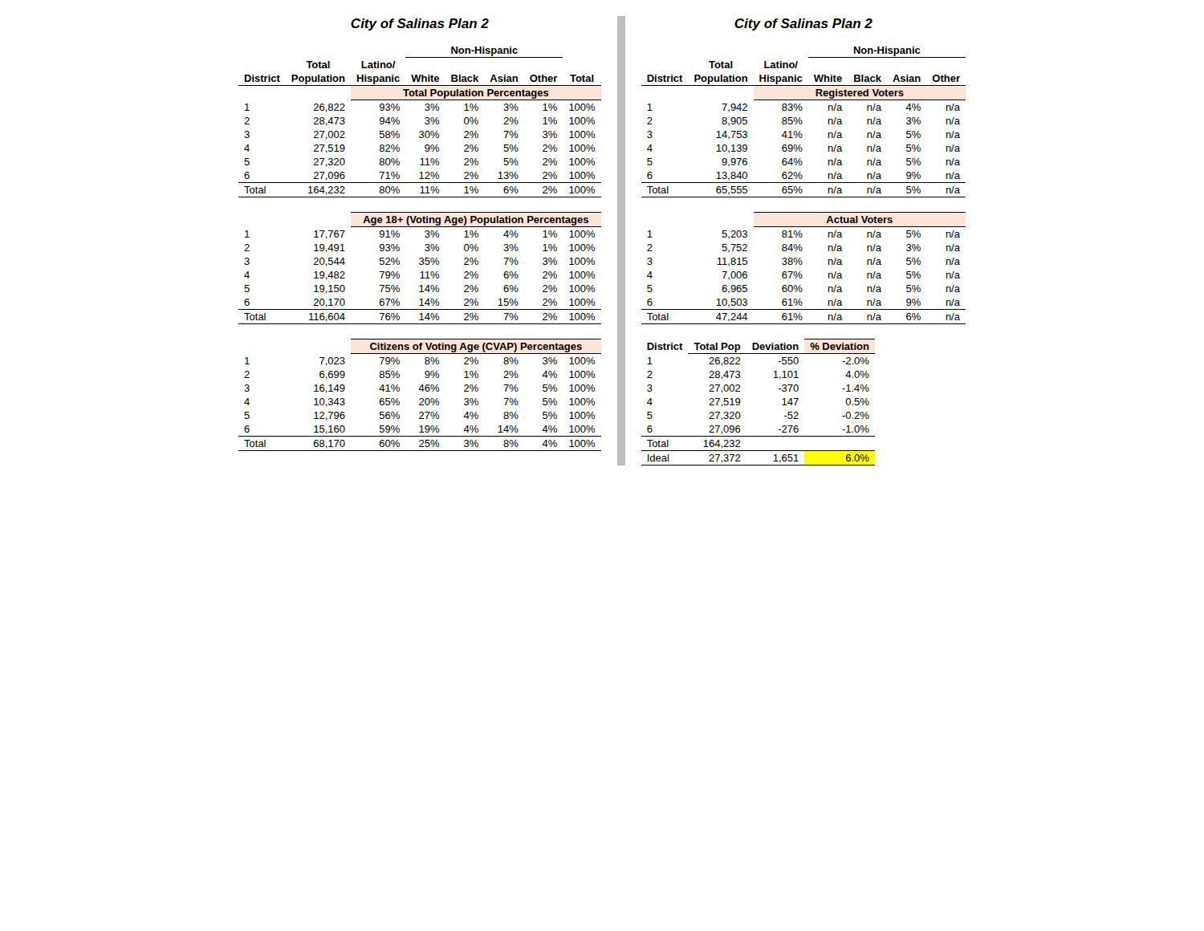City of Salinas Plan 2
| | | | Non-Hispanic | |
| --- | --- | --- | --- | --- |
| | Total | Latino/ | | | | | |
| District | Population | Hispanic | White | Black | Asian | Other | Total |
| | | Total Population Percentages |
| 1 | 26,822 | 93% | 3% | 1% | 3% | 1% | 100% |
| 2 | 28,473 | 94% | 3% | 0% | 2% | 1% | 100% |
| 3 | 27,002 | 58% | 30% | 2% | 7% | 3% | 100% |
| 4 | 27,519 | 82% | 9% | 2% | 5% | 2% | 100% |
| 5 | 27,320 | 80% | 11% | 2% | 5% | 2% | 100% |
| 6 | 27,096 | 71% | 12% | 2% | 13% | 2% | 100% |
| Total | 164,232 | 80% | 11% | 1% | 6% | 2% | 100% |
| | | Age 18+ (Voting Age) Population Percentages |
| 1 | 17,767 | 91% | 3% | 1% | 4% | 1% | 100% |
| 2 | 19,491 | 93% | 3% | 0% | 3% | 1% | 100% |
| 3 | 20,544 | 52% | 35% | 2% | 7% | 3% | 100% |
| 4 | 19,482 | 79% | 11% | 2% | 6% | 2% | 100% |
| 5 | 19,150 | 75% | 14% | 2% | 6% | 2% | 100% |
| 6 | 20,170 | 67% | 14% | 2% | 15% | 2% | 100% |
| Total | 116,604 | 76% | 14% | 2% | 7% | 2% | 100% |
| | | Citizens of Voting Age (CVAP) Percentages |
| 1 | 7,023 | 79% | 8% | 2% | 8% | 3% | 100% |
| 2 | 6,699 | 85% | 9% | 1% | 2% | 4% | 100% |
| 3 | 16,149 | 41% | 46% | 2% | 7% | 5% | 100% |
| 4 | 10,343 | 65% | 20% | 3% | 7% | 5% | 100% |
| 5 | 12,796 | 56% | 27% | 4% | 8% | 5% | 100% |
| 6 | 15,160 | 59% | 19% | 4% | 14% | 4% | 100% |
| Total | 68,170 | 60% | 25% | 3% | 8% | 4% | 100% |
City of Salinas Plan 2
| | | | Non-Hispanic |
| --- | --- | --- | --- |
| | Total | Latino/ | | | | |
| District | Population | Hispanic | White | Black | Asian | Other |
| | | Registered Voters |
| 1 | 7,942 | 83% | n/a | n/a | 4% | n/a |
| 2 | 8,905 | 85% | n/a | n/a | 3% | n/a |
| 3 | 14,753 | 41% | n/a | n/a | 5% | n/a |
| 4 | 10,139 | 69% | n/a | n/a | 5% | n/a |
| 5 | 9,976 | 64% | n/a | n/a | 5% | n/a |
| 6 | 13,840 | 62% | n/a | n/a | 9% | n/a |
| Total | 65,555 | 65% | n/a | n/a | 5% | n/a |
| | | Actual Voters |
| 1 | 5,203 | 81% | n/a | n/a | 5% | n/a |
| 2 | 5,752 | 84% | n/a | n/a | 3% | n/a |
| 3 | 11,815 | 38% | n/a | n/a | 5% | n/a |
| 4 | 7,006 | 67% | n/a | n/a | 5% | n/a |
| 5 | 6,965 | 60% | n/a | n/a | 5% | n/a |
| 6 | 10,503 | 61% | n/a | n/a | 9% | n/a |
| Total | 47,244 | 61% | n/a | n/a | 6% | n/a |
| District | Total Pop | Deviation | % Deviation |
| --- | --- | --- | --- |
| 1 | 26,822 | -550 | -2.0% |
| 2 | 28,473 | 1,101 | 4.0% |
| 3 | 27,002 | -370 | -1.4% |
| 4 | 27,519 | 147 | 0.5% |
| 5 | 27,320 | -52 | -0.2% |
| 6 | 27,096 | -276 | -1.0% |
| Total | 164,232 | | |
| Ideal | 27,372 | 1,651 | 6.0% |